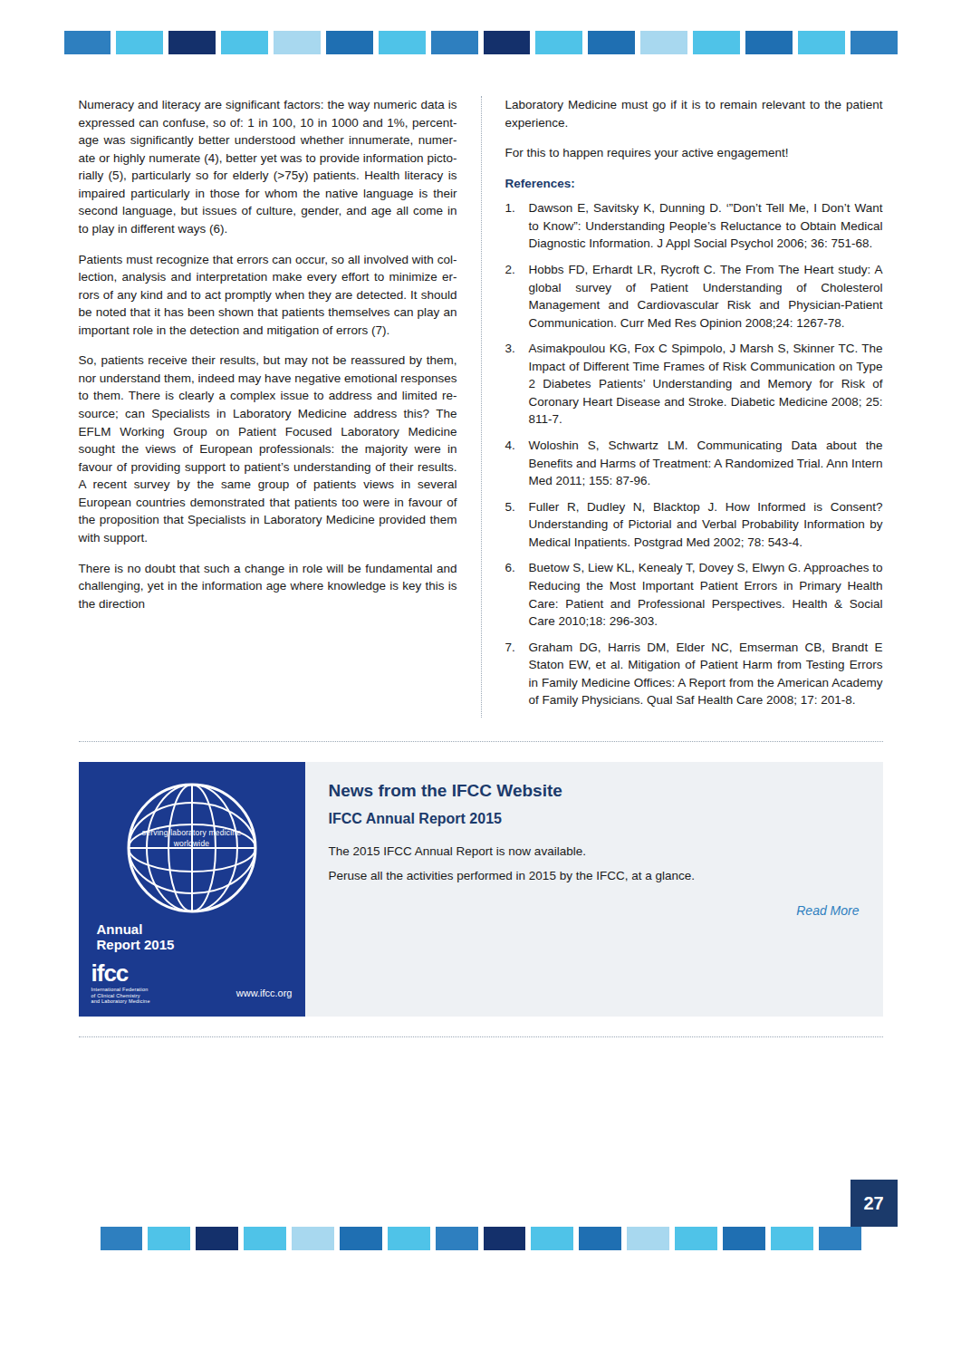Numeracy and literacy are significant factors: the way numeric data is expressed can confuse, so of: 1 in 100, 10 in 1000 and 1%, percentage was significantly better understood whether innumerate, numerate or highly numerate (4), better yet was to provide information pictorially (5), particularly so for elderly (>75y) patients. Health literacy is impaired particularly in those for whom the native language is their second language, but issues of culture, gender, and age all come in to play in different ways (6).
Patients must recognize that errors can occur, so all involved with collection, analysis and interpretation make every effort to minimize errors of any kind and to act promptly when they are detected. It should be noted that it has been shown that patients themselves can play an important role in the detection and mitigation of errors (7).
So, patients receive their results, but may not be reassured by them, nor understand them, indeed may have negative emotional responses to them. There is clearly a complex issue to address and limited resource; can Specialists in Laboratory Medicine address this? The EFLM Working Group on Patient Focused Laboratory Medicine sought the views of European professionals: the majority were in favour of providing support to patient’s understanding of their results. A recent survey by the same group of patients views in several European countries demonstrated that patients too were in favour of the proposition that Specialists in Laboratory Medicine provided them with support.
There is no doubt that such a change in role will be fundamental and challenging, yet in the information age where knowledge is key this is the direction
Laboratory Medicine must go if it is to remain relevant to the patient experience.
For this to happen requires your active engagement!
References:
Dawson E, Savitsky K, Dunning D. ‘”Don’t Tell Me, I Don’t Want to Know”: Understanding People’s Reluctance to Obtain Medical Diagnostic Information. J Appl Social Psychol 2006; 36: 751-68.
Hobbs FD, Erhardt LR, Rycroft C. The From The Heart study: A global survey of Patient Understanding of Cholesterol Management and Cardiovascular Risk and Physician-Patient Communication. Curr Med Res Opinion 2008;24: 1267-78.
Asimakpoulou KG, Fox C Spimpolo, J Marsh S, Skinner TC. The Impact of Different Time Frames of Risk Communication on Type 2 Diabetes Patients’ Understanding and Memory for Risk of Coronary Heart Disease and Stroke. Diabetic Medicine 2008; 25: 811-7.
Woloshin S, Schwartz LM. Communicating Data about the Benefits and Harms of Treatment: A Randomized Trial. Ann Intern Med 2011; 155: 87-96.
Fuller R, Dudley N, Blacktop J. How Informed is Consent? Understanding of Pictorial and Verbal Probability Information by Medical Inpatients. Postgrad Med 2002; 78: 543-4.
Buetow S, Liew KL, Kenealy T, Dovey S, Elwyn G. Approaches to Reducing the Most Important Patient Errors in Primary Health Care: Patient and Professional Perspectives. Health & Social Care 2010;18: 296-303.
Graham DG, Harris DM, Elder NC, Emserman CB, Brandt E Staton EW, et al. Mitigation of Patient Harm from Testing Errors in Family Medicine Offices: A Report from the American Academy of Family Physicians. Qual Saf Health Care 2008; 17: 201-8.
serving laboratory medicine worldwide
Annual
Report 2015
ifcc International Federation
of Clinical Chemistry
and Laboratory Medicine
www.ifcc.org
News from the IFCC Website
IFCC Annual Report 2015
The 2015 IFCC Annual Report is now available.
Peruse all the activities performed in 2015 by the IFCC, at a glance.
Read More
27